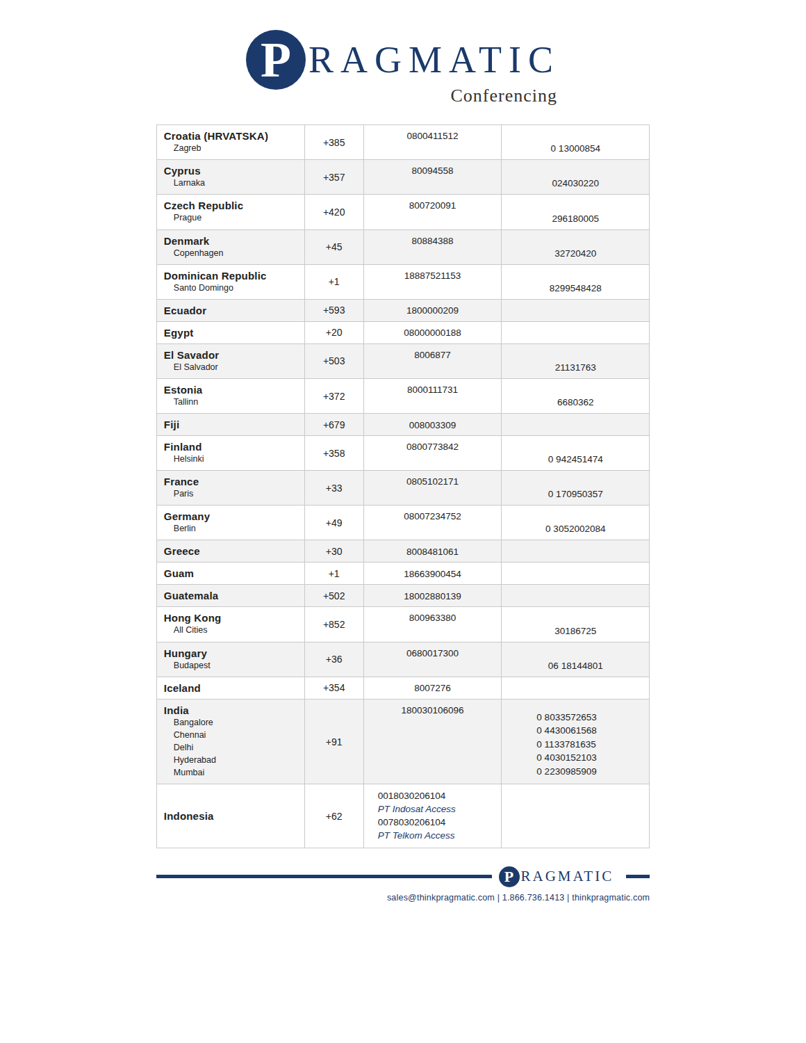P
RAGMATIC
Conferencing
| Croatia (HRVATSKA) Zagreb | +385 | 0800411512 | 0 13000854 |
| Cyprus Larnaka | +357 | 80094558 | 024030220 |
| Czech Republic Prague | +420 | 800720091 | 296180005 |
| Denmark Copenhagen | +45 | 80884388 | 32720420 |
| Dominican Republic Santo Domingo | +1 | 18887521153 | 8299548428 |
| Ecuador | +593 | 1800000209 | |
| Egypt | +20 | 08000000188 | |
| El Savador El Salvador | +503 | 8006877 | 21131763 |
| Estonia Tallinn | +372 | 8000111731 | 6680362 |
| Fiji | +679 | 008003309 | |
| Finland Helsinki | +358 | 0800773842 | 0 942451474 |
| France Paris | +33 | 0805102171 | 0 170950357 |
| Germany Berlin | +49 | 08007234752 | 0 3052002084 |
| Greece | +30 | 8008481061 | |
| Guam | +1 | 18663900454 | |
| Guatemala | +502 | 18002880139 | |
| Hong Kong All Cities | +852 | 800963380 | 30186725 |
| Hungary Budapest | +36 | 0680017300 | 06 18144801 |
| Iceland | +354 | 8007276 | |
| India Bangalore Chennai Delhi Hyderabad Mumbai | +91 | 180030106096 | 0 8033572653 0 4430061568 0 1133781635 0 4030152103 0 2230985909 |
| Indonesia | +62 | 0018030206104 PT Indosat Access 0078030206104 PT Telkom Access | |
P
RAGMATIC
sales@thinkpragmatic.com | 1.866.736.1413 | thinkpragmatic.com